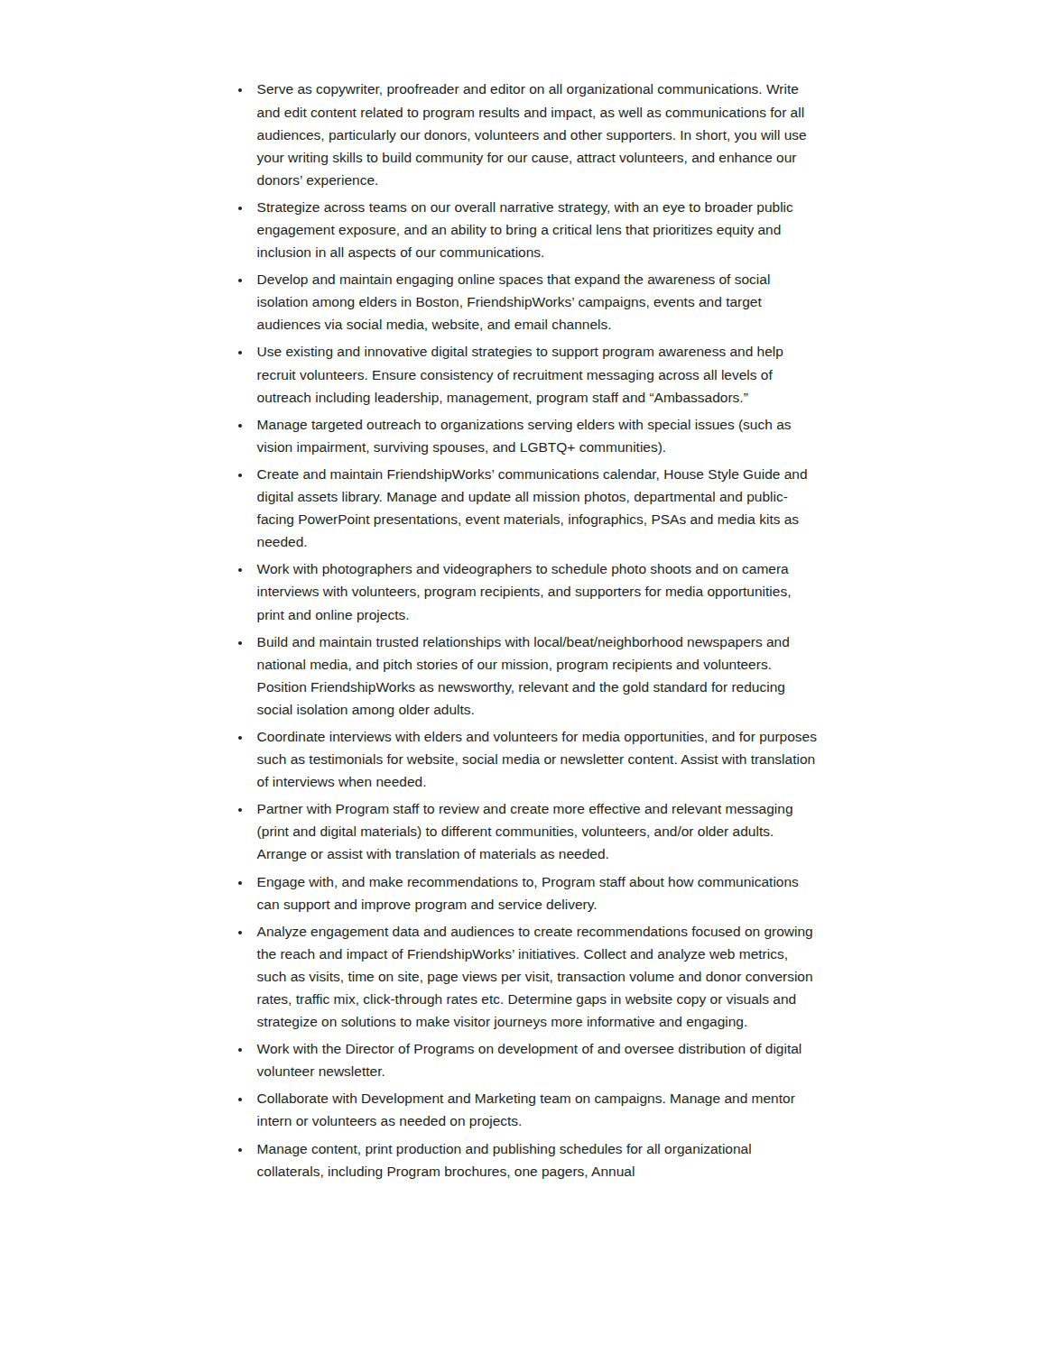Serve as copywriter, proofreader and editor on all organizational communications. Write and edit content related to program results and impact, as well as communications for all audiences, particularly our donors, volunteers and other supporters. In short, you will use your writing skills to build community for our cause, attract volunteers, and enhance our donors’ experience.
Strategize across teams on our overall narrative strategy, with an eye to broader public engagement exposure, and an ability to bring a critical lens that prioritizes equity and inclusion in all aspects of our communications.
Develop and maintain engaging online spaces that expand the awareness of social isolation among elders in Boston, FriendshipWorks’ campaigns, events and target audiences via social media, website, and email channels.
Use existing and innovative digital strategies to support program awareness and help recruit volunteers. Ensure consistency of recruitment messaging across all levels of outreach including leadership, management, program staff and “Ambassadors.”
Manage targeted outreach to organizations serving elders with special issues (such as vision impairment, surviving spouses, and LGBTQ+ communities).
Create and maintain FriendshipWorks’ communications calendar, House Style Guide and digital assets library. Manage and update all mission photos, departmental and public-facing PowerPoint presentations, event materials, infographics, PSAs and media kits as needed.
Work with photographers and videographers to schedule photo shoots and on camera interviews with volunteers, program recipients, and supporters for media opportunities, print and online projects.
Build and maintain trusted relationships with local/beat/neighborhood newspapers and national media, and pitch stories of our mission, program recipients and volunteers. Position FriendshipWorks as newsworthy, relevant and the gold standard for reducing social isolation among older adults.
Coordinate interviews with elders and volunteers for media opportunities, and for purposes such as testimonials for website, social media or newsletter content. Assist with translation of interviews when needed.
Partner with Program staff to review and create more effective and relevant messaging (print and digital materials) to different communities, volunteers, and/or older adults. Arrange or assist with translation of materials as needed.
Engage with, and make recommendations to, Program staff about how communications can support and improve program and service delivery.
Analyze engagement data and audiences to create recommendations focused on growing the reach and impact of FriendshipWorks’ initiatives. Collect and analyze web metrics, such as visits, time on site, page views per visit, transaction volume and donor conversion rates, traffic mix, click-through rates etc. Determine gaps in website copy or visuals and strategize on solutions to make visitor journeys more informative and engaging.
Work with the Director of Programs on development of and oversee distribution of digital volunteer newsletter.
Collaborate with Development and Marketing team on campaigns. Manage and mentor intern or volunteers as needed on projects.
Manage content, print production and publishing schedules for all organizational collaterals, including Program brochures, one pagers, Annual